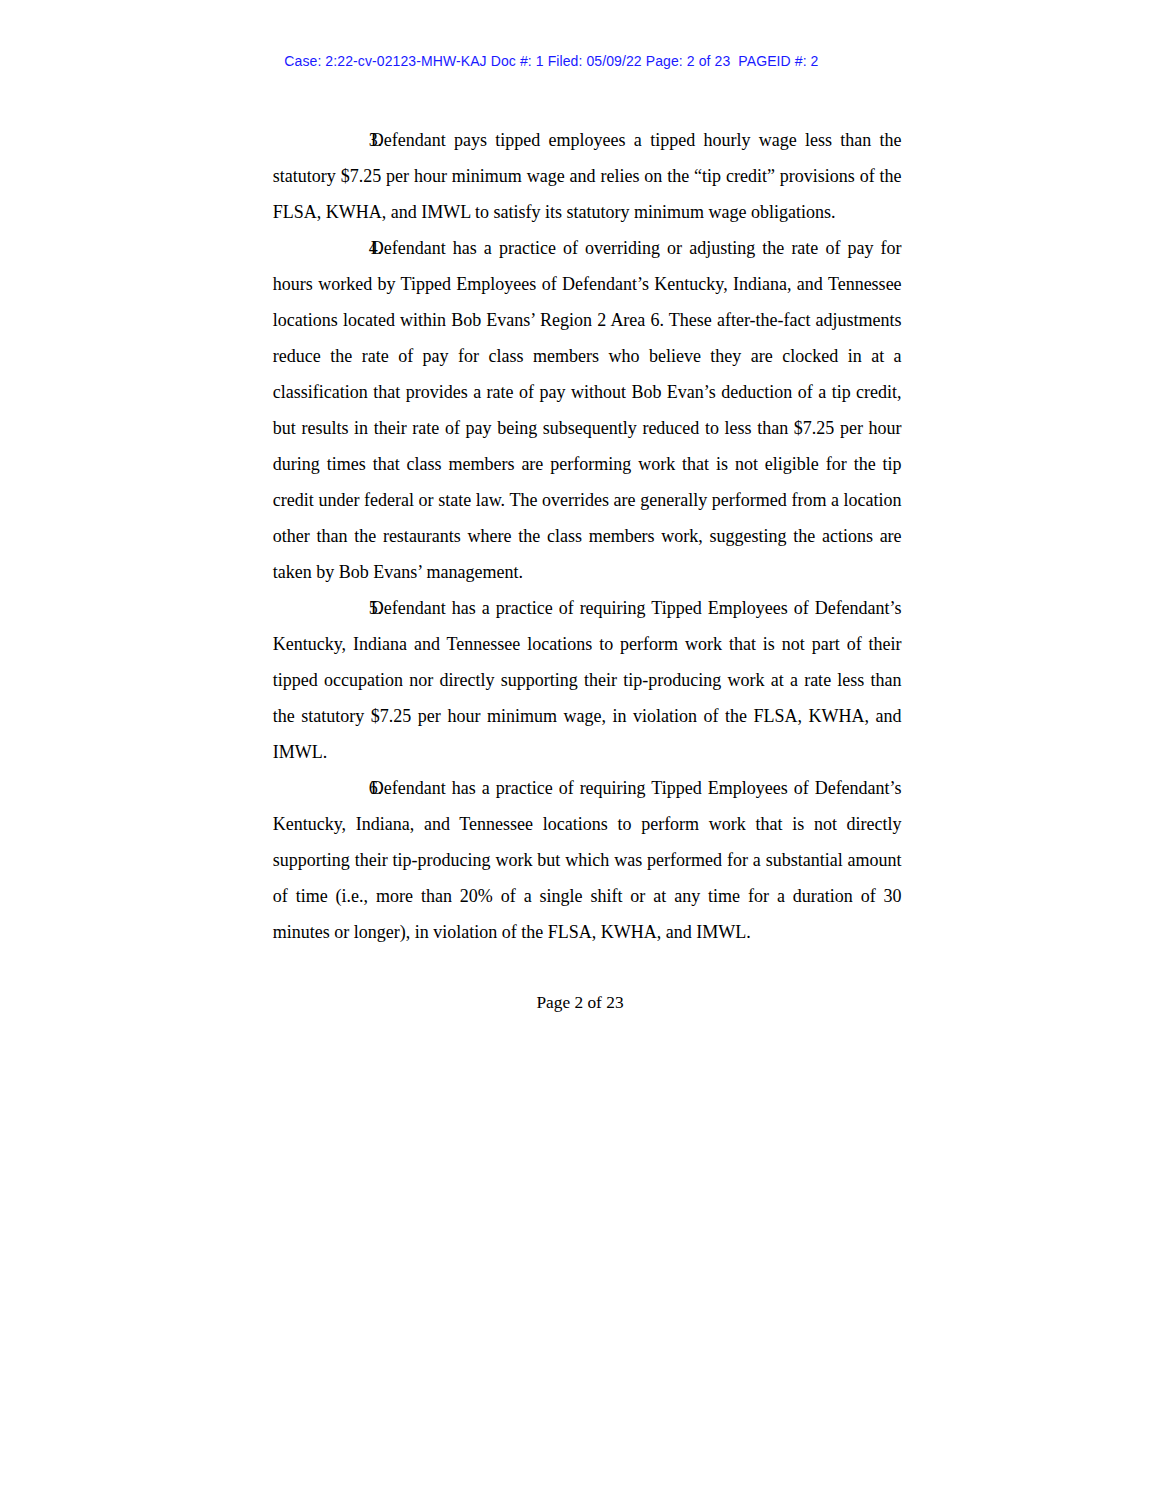Case: 2:22-cv-02123-MHW-KAJ Doc #: 1 Filed: 05/09/22 Page: 2 of 23 PAGEID #: 2
3. Defendant pays tipped employees a tipped hourly wage less than the statutory $7.25 per hour minimum wage and relies on the “tip credit” provisions of the FLSA, KWHA, and IMWL to satisfy its statutory minimum wage obligations.
4. Defendant has a practice of overriding or adjusting the rate of pay for hours worked by Tipped Employees of Defendant’s Kentucky, Indiana, and Tennessee locations located within Bob Evans’ Region 2 Area 6. These after-the-fact adjustments reduce the rate of pay for class members who believe they are clocked in at a classification that provides a rate of pay without Bob Evan’s deduction of a tip credit, but results in their rate of pay being subsequently reduced to less than $7.25 per hour during times that class members are performing work that is not eligible for the tip credit under federal or state law. The overrides are generally performed from a location other than the restaurants where the class members work, suggesting the actions are taken by Bob Evans’ management.
5. Defendant has a practice of requiring Tipped Employees of Defendant’s Kentucky, Indiana and Tennessee locations to perform work that is not part of their tipped occupation nor directly supporting their tip-producing work at a rate less than the statutory $7.25 per hour minimum wage, in violation of the FLSA, KWHA, and IMWL.
6. Defendant has a practice of requiring Tipped Employees of Defendant’s Kentucky, Indiana, and Tennessee locations to perform work that is not directly supporting their tip-producing work but which was performed for a substantial amount of time (i.e., more than 20% of a single shift or at any time for a duration of 30 minutes or longer), in violation of the FLSA, KWHA, and IMWL.
Page 2 of 23